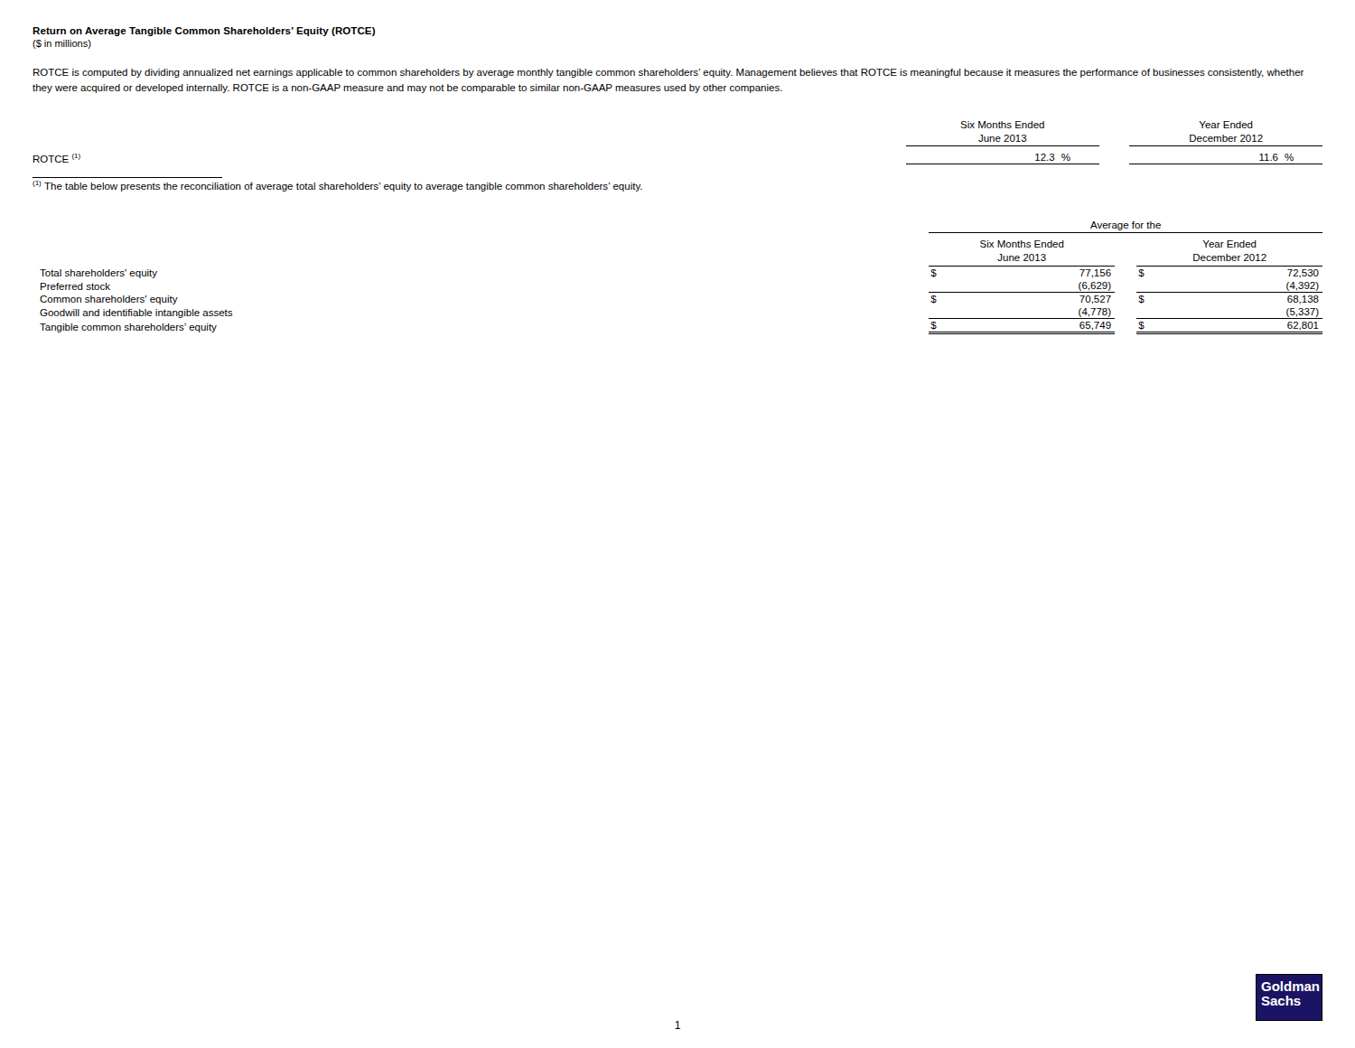Return on Average Tangible Common Shareholders’ Equity (ROTCE)
($ in millions)
ROTCE is computed by dividing annualized net earnings applicable to common shareholders by average monthly tangible common shareholders’ equity. Management believes that ROTCE is meaningful because it measures the performance of businesses consistently, whether they were acquired or developed internally. ROTCE is a non-GAAP measure and may not be comparable to similar non-GAAP measures used by other companies.
| | Six Months Ended June 2013 | | Year Ended December 2012 |
| ROTCE (1) | 12.3 | % | | 11.6 | % |
(1) The table below presents the reconciliation of average total shareholders’ equity to average tangible common shareholders’ equity.
| | Average for the |
| | Six Months Ended June 2013 | | Year Ended December 2012 |
| Total shareholders' equity | $ | 77,156 | | $ | 72,530 |
| Preferred stock | | (6,629) | | | (4,392) |
| Common shareholders' equity | $ | 70,527 | | $ | 68,138 |
| Goodwill and identifiable intangible assets | | (4,778) | | | (5,337) |
| Tangible common shareholders’ equity | $ | 65,749 | | $ | 62,801 |
Goldman
Sachs
1